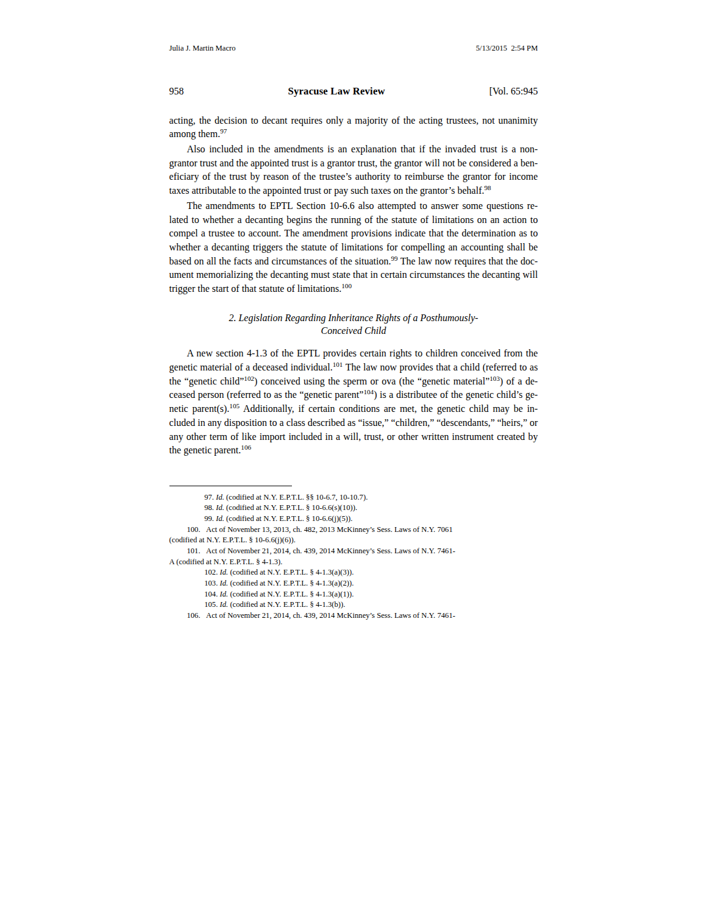Julia J. Martin Macro 5/13/2015 2:54 PM
958 Syracuse Law Review [Vol. 65:945
acting, the decision to decant requires only a majority of the acting trustees, not unanimity among them.97
Also included in the amendments is an explanation that if the invaded trust is a non-grantor trust and the appointed trust is a grantor trust, the grantor will not be considered a beneficiary of the trust by reason of the trustee’s authority to reimburse the grantor for income taxes attributable to the appointed trust or pay such taxes on the grantor’s behalf.98
The amendments to EPTL Section 10-6.6 also attempted to answer some questions related to whether a decanting begins the running of the statute of limitations on an action to compel a trustee to account. The amendment provisions indicate that the determination as to whether a decanting triggers the statute of limitations for compelling an accounting shall be based on all the facts and circumstances of the situation.99 The law now requires that the document memorializing the decanting must state that in certain circumstances the decanting will trigger the start of that statute of limitations.100
2. Legislation Regarding Inheritance Rights of a Posthumously-
Conceived Child
A new section 4-1.3 of the EPTL provides certain rights to children conceived from the genetic material of a deceased individual.101 The law now provides that a child (referred to as the “genetic child”102) conceived using the sperm or ova (the “genetic material”103) of a deceased person (referred to as the “genetic parent”104) is a distributee of the genetic child’s genetic parent(s).105 Additionally, if certain conditions are met, the genetic child may be included in any disposition to a class described as “issue,” “children,” “descendants,” “heirs,” or any other term of like import included in a will, trust, or other written instrument created by the genetic parent.106
97. Id. (codified at N.Y. E.P.T.L. §§ 10-6.7, 10-10.7).
98. Id. (codified at N.Y. E.P.T.L. § 10-6.6(s)(10)).
99. Id. (codified at N.Y. E.P.T.L. § 10-6.6(j)(5)).
100. Act of November 13, 2013, ch. 482, 2013 McKinney’s Sess. Laws of N.Y. 7061
(codified at N.Y. E.P.T.L. § 10-6.6(j)(6)).
101. Act of November 21, 2014, ch. 439, 2014 McKinney’s Sess. Laws of N.Y. 7461-
A (codified at N.Y. E.P.T.L. § 4-1.3).
102. Id. (codified at N.Y. E.P.T.L. § 4-1.3(a)(3)).
103. Id. (codified at N.Y. E.P.T.L. § 4-1.3(a)(2)).
104. Id. (codified at N.Y. E.P.T.L. § 4-1.3(a)(1)).
105. Id. (codified at N.Y. E.P.T.L. § 4-1.3(b)).
106. Act of November 21, 2014, ch. 439, 2014 McKinney’s Sess. Laws of N.Y. 7461-